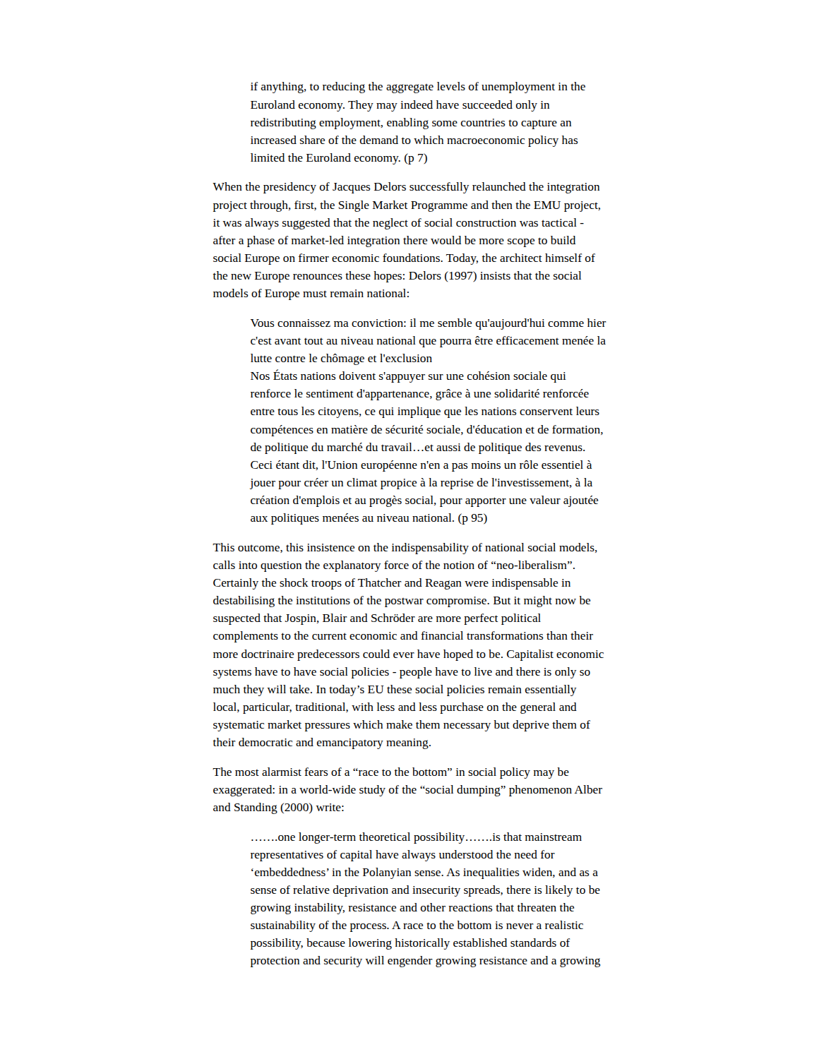if anything, to reducing the aggregate levels of unemployment in the Euroland economy. They may indeed have succeeded only in redistributing employment, enabling some countries to capture an increased share of the demand to which macroeconomic policy has limited the Euroland economy. (p 7)
When the presidency of Jacques Delors successfully relaunched the integration project through, first, the Single Market Programme and then the EMU project, it was always suggested that the neglect of social construction was tactical - after a phase of market-led integration there would be more scope to build social Europe on firmer economic foundations. Today, the architect himself of the new Europe renounces these hopes: Delors (1997) insists that the social models of Europe must remain national:
Vous connaissez ma conviction: il me semble qu'aujourd'hui comme hier c'est avant tout au niveau national que pourra être efficacement menée la lutte contre le chômage et l'exclusion
Nos États nations doivent s'appuyer sur une cohésion sociale qui renforce le sentiment d'appartenance, grâce à une solidarité renforcée entre tous les citoyens, ce qui implique que les nations conservent leurs compétences en matière de sécurité sociale, d'éducation et de formation, de politique du marché du travail…et aussi de politique des revenus.
Ceci étant dit, l'Union européenne n'en a pas moins un rôle essentiel à jouer pour créer un climat propice à la reprise de l'investissement, à la création d'emplois et au progès social, pour apporter une valeur ajoutée aux politiques menées au niveau national. (p 95)
This outcome, this insistence on the indispensability of national social models, calls into question the explanatory force of the notion of “neo-liberalism”. Certainly the shock troops of Thatcher and Reagan were indispensable in destabilising the institutions of the postwar compromise. But it might now be suspected that Jospin, Blair and Schröder are more perfect political complements to the current economic and financial transformations than their more doctrinaire predecessors could ever have hoped to be. Capitalist economic systems have to have social policies - people have to live and there is only so much they will take. In today’s EU these social policies remain essentially local, particular, traditional, with less and less purchase on the general and systematic market pressures which make them necessary but deprive them of their democratic and emancipatory meaning.
The most alarmist fears of a “race to the bottom” in social policy may be exaggerated: in a world-wide study of the “social dumping” phenomenon Alber and Standing (2000) write:
…….one longer-term theoretical possibility…….is that mainstream representatives of capital have always understood the need for ‘embeddedness’ in the Polanyian sense. As inequalities widen, and as a sense of relative deprivation and insecurity spreads, there is likely to be growing instability, resistance and other reactions that threaten the sustainability of the process. A race to the bottom is never a realistic possibility, because lowering historically established standards of protection and security will engender growing resistance and a growing